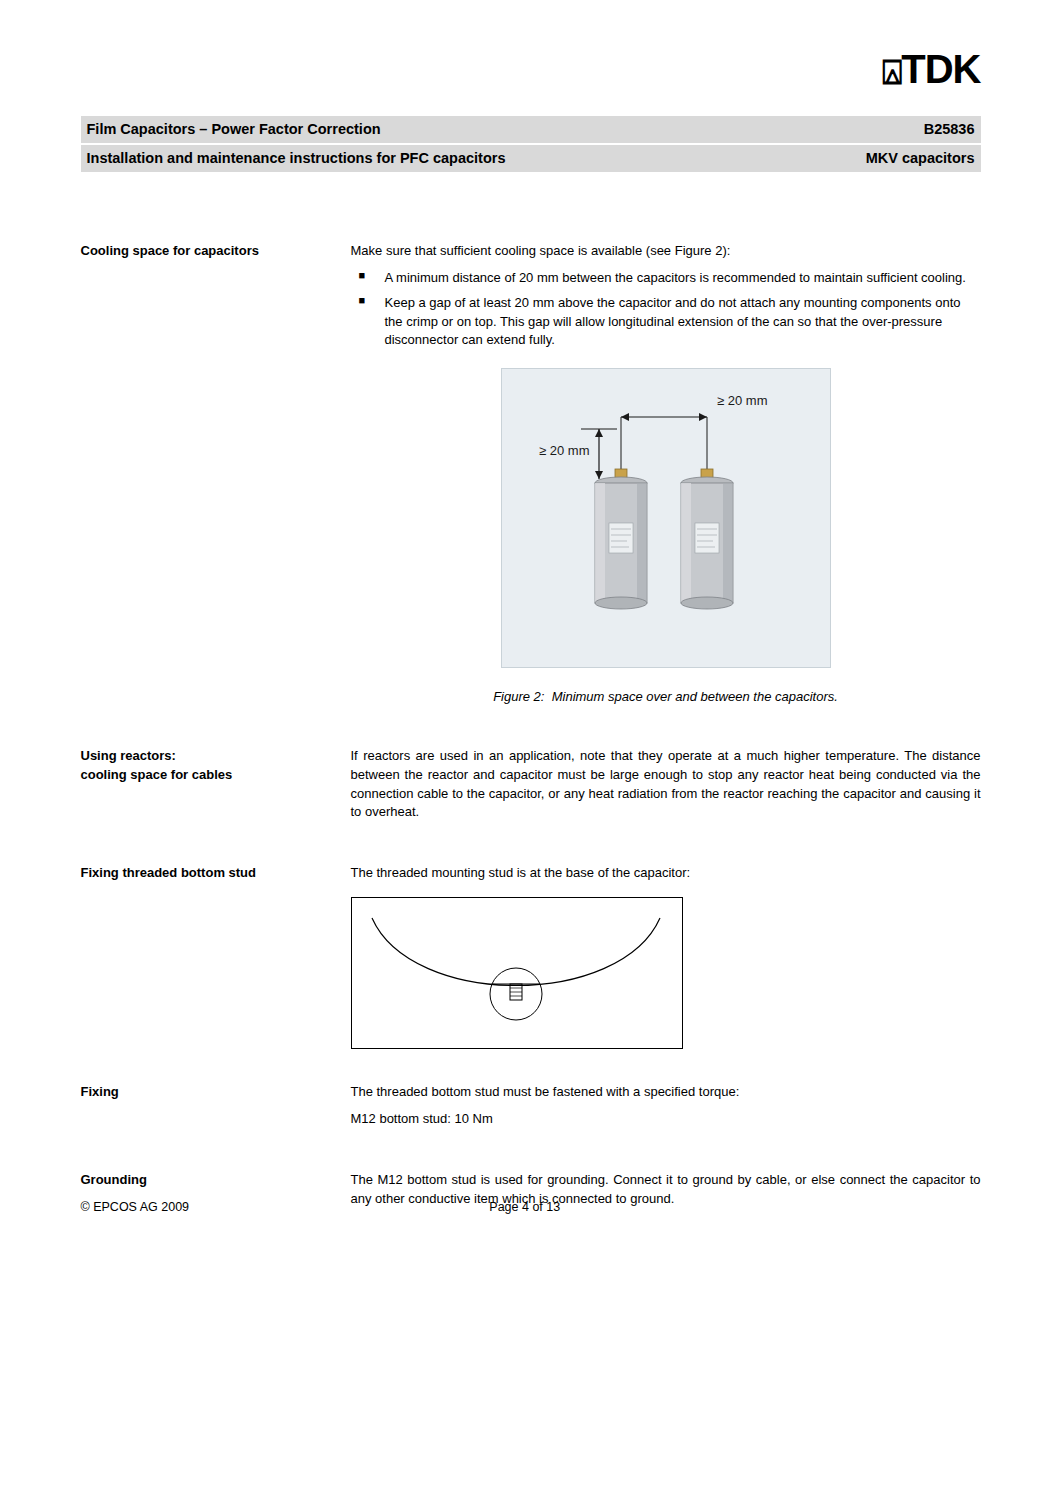⍓TDK
Film Capacitors – Power Factor Correction B25836
Installation and maintenance instructions for PFC capacitors MKV capacitors
Cooling space for capacitors
Make sure that sufficient cooling space is available (see Figure 2):
A minimum distance of 20 mm between the capacitors is recommended to maintain sufficient cooling.
Keep a gap of at least 20 mm above the capacitor and do not attach any mounting components onto the crimp or on top. This gap will allow longitudinal extension of the can so that the over-pressure disconnector can extend fully.
≥ 20 mm ≥ 20 mm
Figure 2: Minimum space over and between the capacitors.
Using reactors:
cooling space for cables
If reactors are used in an application, note that they operate at a much higher temperature. The distance between the reactor and capacitor must be large enough to stop any reactor heat being conducted via the connection cable to the capacitor, or any heat radiation from the reactor reaching the capacitor and causing it to overheat.
Fixing threaded bottom stud
The threaded mounting stud is at the base of the capacitor:
Fixing
The threaded bottom stud must be fastened with a specified torque:
M12 bottom stud: 10 Nm
Grounding
The M12 bottom stud is used for grounding. Connect it to ground by cable, or else connect the capacitor to any other conductive item which is connected to ground.
© EPCOS AG 2009
Page 4 of 13